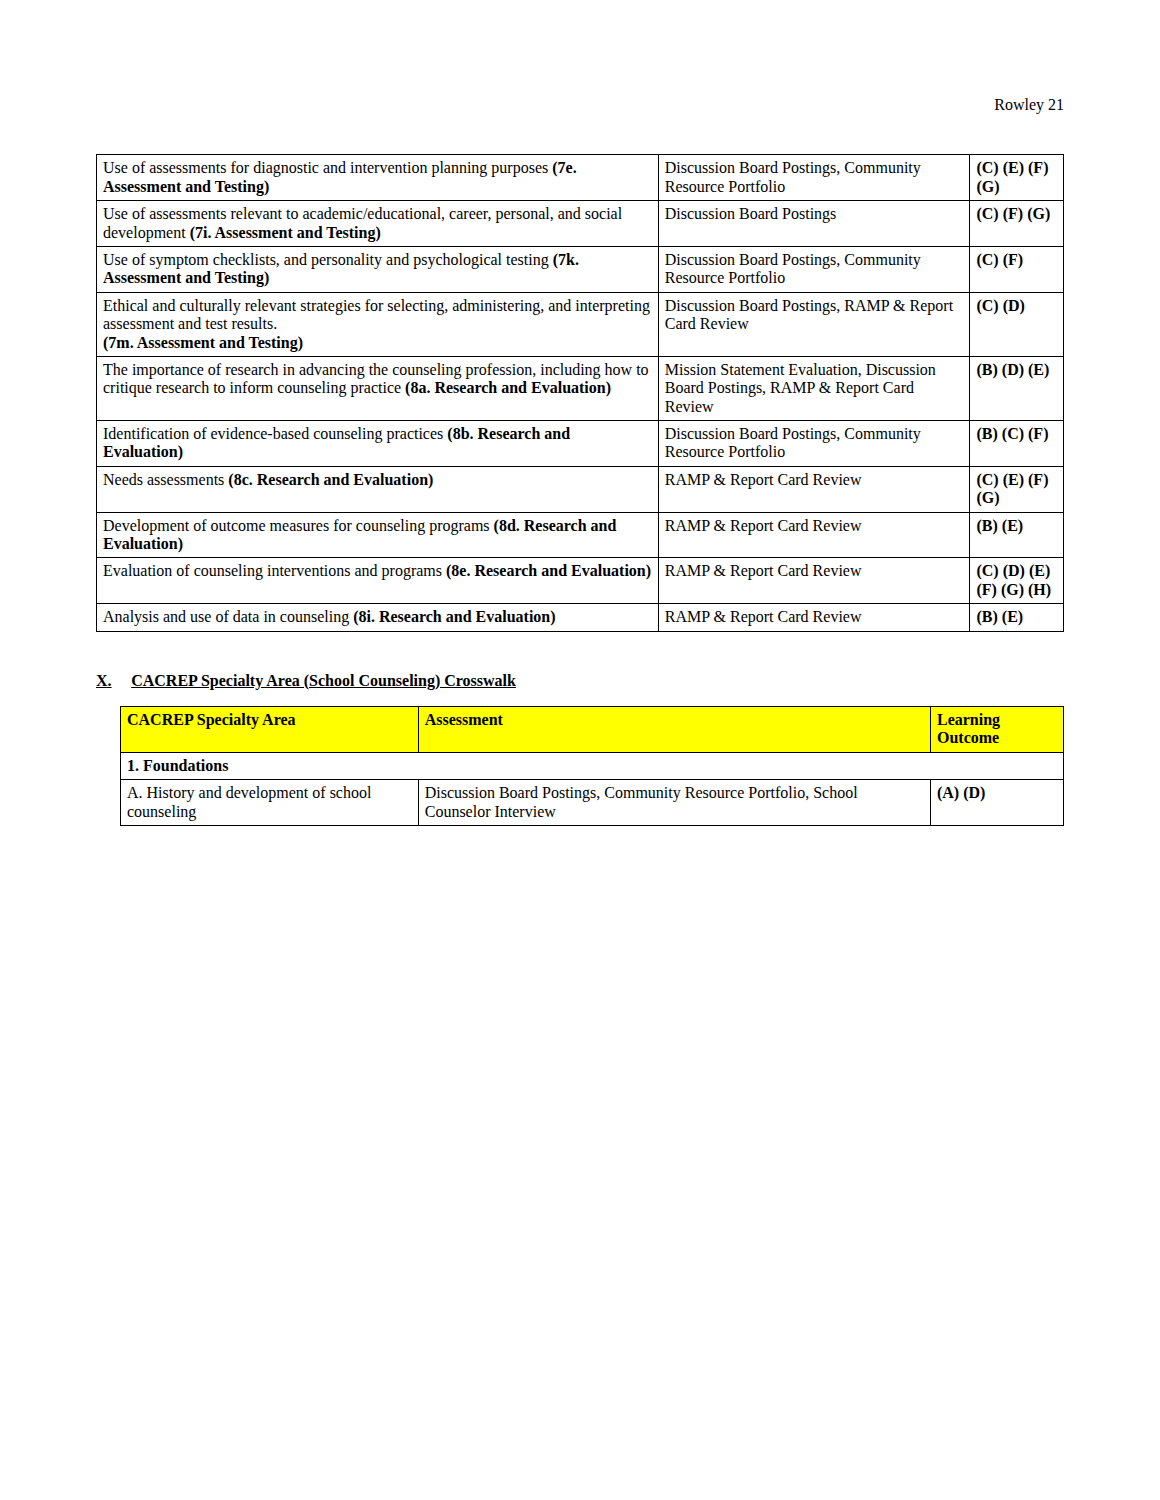Rowley 21
| Use of assessments for diagnostic and intervention planning purposes (7e. Assessment and Testing) | Discussion Board Postings, Community Resource Portfolio | (C) (E) (F) (G) |
| Use of assessments relevant to academic/educational, career, personal, and social development (7i. Assessment and Testing) | Discussion Board Postings | (C) (F) (G) |
| Use of symptom checklists, and personality and psychological testing (7k. Assessment and Testing) | Discussion Board Postings, Community Resource Portfolio | (C) (F) |
| Ethical and culturally relevant strategies for selecting, administering, and interpreting assessment and test results. (7m. Assessment and Testing) | Discussion Board Postings, RAMP & Report Card Review | (C) (D) |
| The importance of research in advancing the counseling profession, including how to critique research to inform counseling practice (8a. Research and Evaluation) | Mission Statement Evaluation, Discussion Board Postings, RAMP & Report Card Review | (B) (D) (E) |
| Identification of evidence-based counseling practices (8b. Research and Evaluation) | Discussion Board Postings, Community Resource Portfolio | (B) (C) (F) |
| Needs assessments (8c. Research and Evaluation) | RAMP & Report Card Review | (C) (E) (F) (G) |
| Development of outcome measures for counseling programs (8d. Research and Evaluation) | RAMP & Report Card Review | (B) (E) |
| Evaluation of counseling interventions and programs (8e. Research and Evaluation) | RAMP & Report Card Review | (C) (D) (E) (F) (G) (H) |
| Analysis and use of data in counseling (8i. Research and Evaluation) | RAMP & Report Card Review | (B) (E) |
X. CACREP Specialty Area (School Counseling) Crosswalk
| CACREP Specialty Area | Assessment | Learning Outcome |
| 1. Foundations |
| A. History and development of school counseling | Discussion Board Postings, Community Resource Portfolio, School Counselor Interview | (A) (D) |